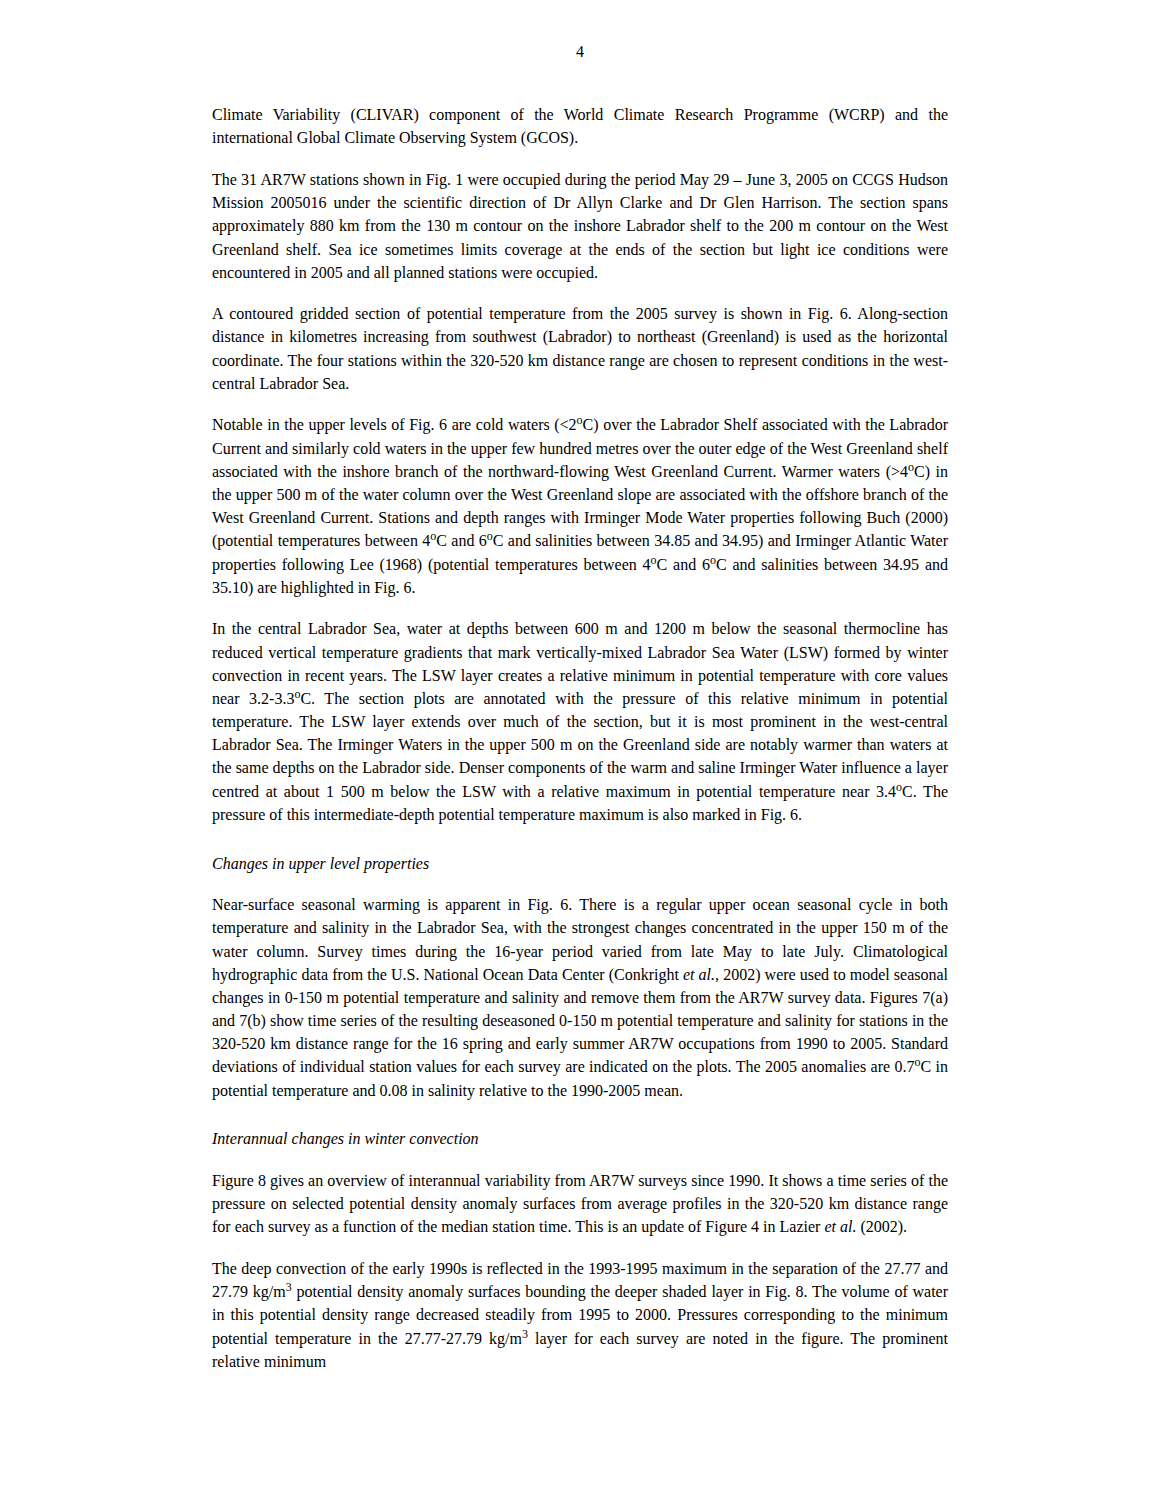4
Climate Variability (CLIVAR) component of the World Climate Research Programme (WCRP) and the international Global Climate Observing System (GCOS).
The 31 AR7W stations shown in Fig. 1 were occupied during the period May 29 – June 3, 2005 on CCGS Hudson Mission 2005016 under the scientific direction of Dr Allyn Clarke and Dr Glen Harrison. The section spans approximately 880 km from the 130 m contour on the inshore Labrador shelf to the 200 m contour on the West Greenland shelf. Sea ice sometimes limits coverage at the ends of the section but light ice conditions were encountered in 2005 and all planned stations were occupied.
A contoured gridded section of potential temperature from the 2005 survey is shown in Fig. 6. Along-section distance in kilometres increasing from southwest (Labrador) to northeast (Greenland) is used as the horizontal coordinate. The four stations within the 320-520 km distance range are chosen to represent conditions in the west-central Labrador Sea.
Notable in the upper levels of Fig. 6 are cold waters (<2oC) over the Labrador Shelf associated with the Labrador Current and similarly cold waters in the upper few hundred metres over the outer edge of the West Greenland shelf associated with the inshore branch of the northward-flowing West Greenland Current. Warmer waters (>4oC) in the upper 500 m of the water column over the West Greenland slope are associated with the offshore branch of the West Greenland Current. Stations and depth ranges with Irminger Mode Water properties following Buch (2000) (potential temperatures between 4oC and 6oC and salinities between 34.85 and 34.95) and Irminger Atlantic Water properties following Lee (1968) (potential temperatures between 4oC and 6oC and salinities between 34.95 and 35.10) are highlighted in Fig. 6.
In the central Labrador Sea, water at depths between 600 m and 1200 m below the seasonal thermocline has reduced vertical temperature gradients that mark vertically-mixed Labrador Sea Water (LSW) formed by winter convection in recent years. The LSW layer creates a relative minimum in potential temperature with core values near 3.2-3.3oC. The section plots are annotated with the pressure of this relative minimum in potential temperature. The LSW layer extends over much of the section, but it is most prominent in the west-central Labrador Sea. The Irminger Waters in the upper 500 m on the Greenland side are notably warmer than waters at the same depths on the Labrador side. Denser components of the warm and saline Irminger Water influence a layer centred at about 1 500 m below the LSW with a relative maximum in potential temperature near 3.4oC. The pressure of this intermediate-depth potential temperature maximum is also marked in Fig. 6.
Changes in upper level properties
Near-surface seasonal warming is apparent in Fig. 6. There is a regular upper ocean seasonal cycle in both temperature and salinity in the Labrador Sea, with the strongest changes concentrated in the upper 150 m of the water column. Survey times during the 16-year period varied from late May to late July. Climatological hydrographic data from the U.S. National Ocean Data Center (Conkright et al., 2002) were used to model seasonal changes in 0-150 m potential temperature and salinity and remove them from the AR7W survey data. Figures 7(a) and 7(b) show time series of the resulting deseasoned 0-150 m potential temperature and salinity for stations in the 320-520 km distance range for the 16 spring and early summer AR7W occupations from 1990 to 2005. Standard deviations of individual station values for each survey are indicated on the plots. The 2005 anomalies are 0.7oC in potential temperature and 0.08 in salinity relative to the 1990-2005 mean.
Interannual changes in winter convection
Figure 8 gives an overview of interannual variability from AR7W surveys since 1990. It shows a time series of the pressure on selected potential density anomaly surfaces from average profiles in the 320-520 km distance range for each survey as a function of the median station time. This is an update of Figure 4 in Lazier et al. (2002).
The deep convection of the early 1990s is reflected in the 1993-1995 maximum in the separation of the 27.77 and 27.79 kg/m3 potential density anomaly surfaces bounding the deeper shaded layer in Fig. 8. The volume of water in this potential density range decreased steadily from 1995 to 2000. Pressures corresponding to the minimum potential temperature in the 27.77-27.79 kg/m3 layer for each survey are noted in the figure. The prominent relative minimum